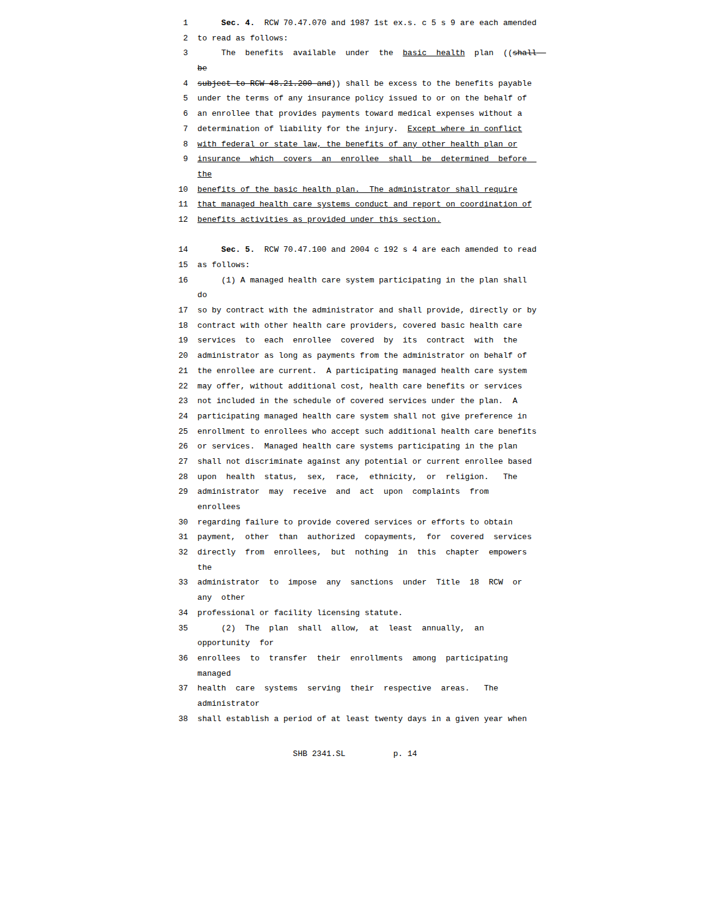Sec. 4. RCW 70.47.070 and 1987 1st ex.s. c 5 s 9 are each amended
to read as follows:
The benefits available under the basic health plan ((shall be
subject to RCW 48.21.200 and)) shall be excess to the benefits payable
under the terms of any insurance policy issued to or on the behalf of
an enrollee that provides payments toward medical expenses without a
determination of liability for the injury. Except where in conflict
with federal or state law, the benefits of any other health plan or
insurance which covers an enrollee shall be determined before the
benefits of the basic health plan. The administrator shall require
that managed health care systems conduct and report on coordination of
benefits activities as provided under this section.
Sec. 5. RCW 70.47.100 and 2004 c 192 s 4 are each amended to read
as follows:
(1) A managed health care system participating in the plan shall do
so by contract with the administrator and shall provide, directly or by
contract with other health care providers, covered basic health care
services to each enrollee covered by its contract with the
administrator as long as payments from the administrator on behalf of
the enrollee are current. A participating managed health care system
may offer, without additional cost, health care benefits or services
not included in the schedule of covered services under the plan. A
participating managed health care system shall not give preference in
enrollment to enrollees who accept such additional health care benefits
or services. Managed health care systems participating in the plan
shall not discriminate against any potential or current enrollee based
upon health status, sex, race, ethnicity, or religion. The
administrator may receive and act upon complaints from enrollees
regarding failure to provide covered services or efforts to obtain
payment, other than authorized copayments, for covered services
directly from enrollees, but nothing in this chapter empowers the
administrator to impose any sanctions under Title 18 RCW or any other
professional or facility licensing statute.
(2) The plan shall allow, at least annually, an opportunity for
enrollees to transfer their enrollments among participating managed
health care systems serving their respective areas. The administrator
shall establish a period of at least twenty days in a given year when
SHB 2341.SL p. 14